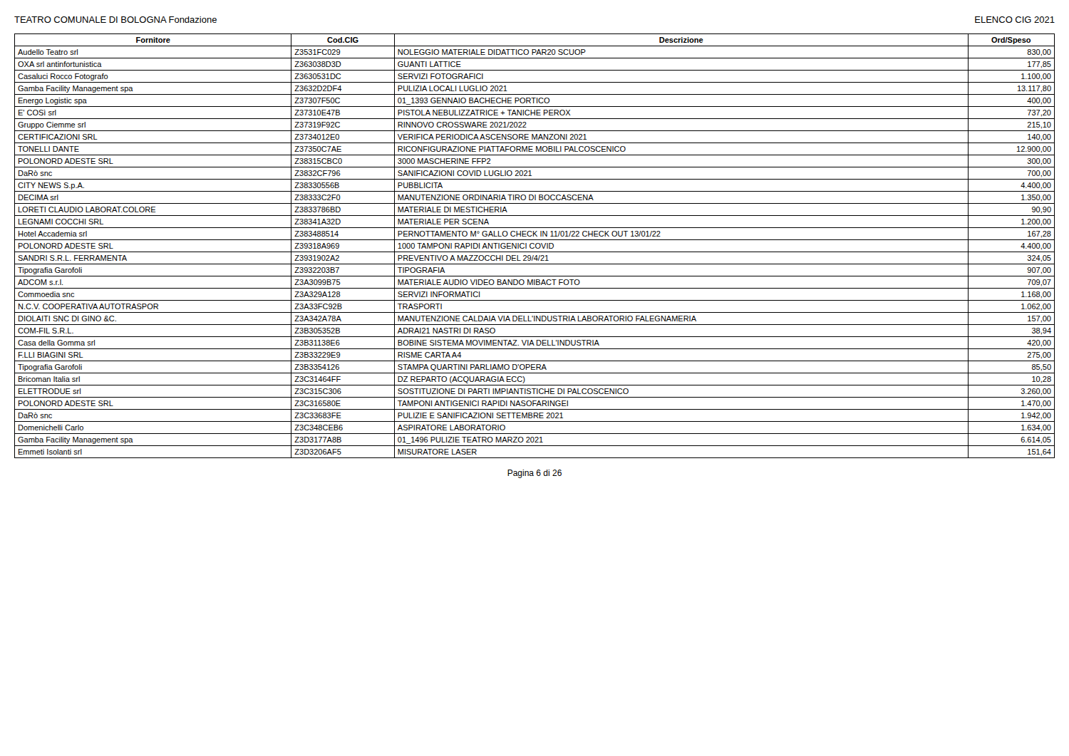TEATRO COMUNALE DI BOLOGNA Fondazione
ELENCO CIG 2021
| Fornitore | Cod.CIG | Descrizione | Ord/Speso |
| --- | --- | --- | --- |
| Audello Teatro srl | Z3531FC029 | NOLEGGIO MATERIALE DIDATTICO PAR20 SCUOP | 830,00 |
| OXA srl antinfortunistica | Z363038D3D | GUANTI LATTICE | 177,85 |
| Casaluci Rocco Fotografo | Z3630531DC | SERVIZI FOTOGRAFICI | 1.100,00 |
| Gamba Facility Management spa | Z3632D2DF4 | PULIZIA LOCALI LUGLIO 2021 | 13.117,80 |
| Energo Logistic spa | Z37307F50C | 01_1393 GENNAIO BACHECHE PORTICO | 400,00 |
| E' COSì srl | Z37310E47B | PISTOLA NEBULIZZATRICE + TANICHE PEROX | 737,20 |
| Gruppo Ciemme srl | Z37319F92C | RINNOVO CROSSWARE 2021/2022 | 215,10 |
| CERTIFICAZIONI SRL | Z3734012E0 | VERIFICA PERIODICA ASCENSORE MANZONI 2021 | 140,00 |
| TONELLI DANTE | Z37350C7AE | RICONFIGURAZIONE PIATTAFORME MOBILI PALCOSCENICO | 12.900,00 |
| POLONORD ADESTE SRL | Z38315CBC0 | 3000 MASCHERINE FFP2 | 300,00 |
| DaRò snc | Z3832CF796 | SANIFICAZIONI COVID LUGLIO 2021 | 700,00 |
| CITY NEWS S.p.A. | Z38330556B | PUBBLICITA | 4.400,00 |
| DECIMA srl | Z38333C2F0 | MANUTENZIONE ORDINARIA TIRO DI BOCCASCENA | 1.350,00 |
| LORETI CLAUDIO LABORAT.COLORE | Z3833786BD | MATERIALE DI MESTICHERIA | 90,90 |
| LEGNAMI COCCHI SRL | Z38341A32D | MATERIALE PER SCENA | 1.200,00 |
| Hotel Accademia srl | Z383488514 | PERNOTTAMENTO M° GALLO CHECK IN 11/01/22 CHECK OUT 13/01/22 | 167,28 |
| POLONORD ADESTE SRL | Z39318A969 | 1000 TAMPONI RAPIDI ANTIGENICI COVID | 4.400,00 |
| SANDRI S.R.L. FERRAMENTA | Z3931902A2 | PREVENTIVO A MAZZOCCHI DEL 29/4/21 | 324,05 |
| Tipografia Garofoli | Z3932203B7 | TIPOGRAFIA | 907,00 |
| ADCOM s.r.l. | Z3A3099B75 | MATERIALE AUDIO VIDEO BANDO MIBACT FOTO | 709,07 |
| Commoedia snc | Z3A329A128 | SERVIZI INFORMATICI | 1.168,00 |
| N.C.V. COOPERATIVA AUTOTRASPOR | Z3A33FC92B | TRASPORTI | 1.062,00 |
| DIOLAITI SNC DI GINO &C. | Z3A342A78A | MANUTENZIONE CALDAIA VIA DELL'INDUSTRIA LABORATORIO FALEGNAMERIA | 157,00 |
| COM-FIL S.R.L. | Z3B305352B | ADRAI21 NASTRI DI RASO | 38,94 |
| Casa della Gomma srl | Z3B31138E6 | BOBINE SISTEMA MOVIMENTAZ. VIA DELL'INDUSTRIA | 420,00 |
| F.LLI BIAGINI SRL | Z3B33229E9 | RISME CARTA A4 | 275,00 |
| Tipografia Garofoli | Z3B3354126 | STAMPA QUARTINI PARLIAMO D'OPERA | 85,50 |
| Bricoman Italia srl | Z3C31464FF | DZ REPARTO (ACQUARAGIA ECC) | 10,28 |
| ELETTRODUE srl | Z3C315C306 | SOSTITUZIONE DI PARTI IMPIANTISTICHE DI PALCOSCENICO | 3.260,00 |
| POLONORD ADESTE SRL | Z3C316580E | TAMPONI ANTIGENICI RAPIDI NASOFARINGEI | 1.470,00 |
| DaRò snc | Z3C33683FE | PULIZIE E SANIFICAZIONI SETTEMBRE 2021 | 1.942,00 |
| Domenichelli Carlo | Z3C348CEB6 | ASPIRATORE LABORATORIO | 1.634,00 |
| Gamba Facility Management spa | Z3D3177A8B | 01_1496 PULIZIE TEATRO MARZO 2021 | 6.614,05 |
| Emmeti Isolanti srl | Z3D3206AF5 | MISURATORE LASER | 151,64 |
Pagina 6 di 26